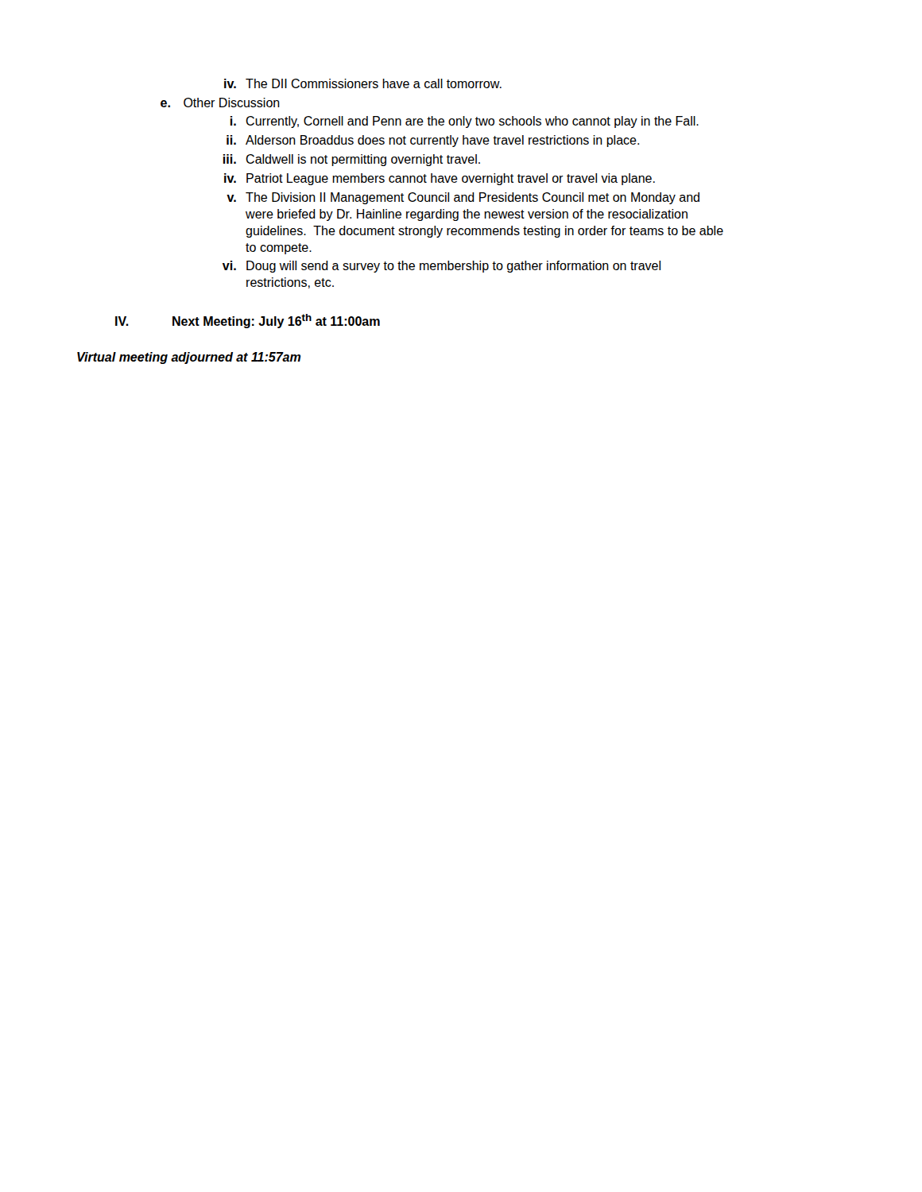iv. The DII Commissioners have a call tomorrow.
e. Other Discussion
i. Currently, Cornell and Penn are the only two schools who cannot play in the Fall.
ii. Alderson Broaddus does not currently have travel restrictions in place.
iii. Caldwell is not permitting overnight travel.
iv. Patriot League members cannot have overnight travel or travel via plane.
v. The Division II Management Council and Presidents Council met on Monday and were briefed by Dr. Hainline regarding the newest version of the resocialization guidelines. The document strongly recommends testing in order for teams to be able to compete.
vi. Doug will send a survey to the membership to gather information on travel restrictions, etc.
IV. Next Meeting: July 16th at 11:00am
Virtual meeting adjourned at 11:57am